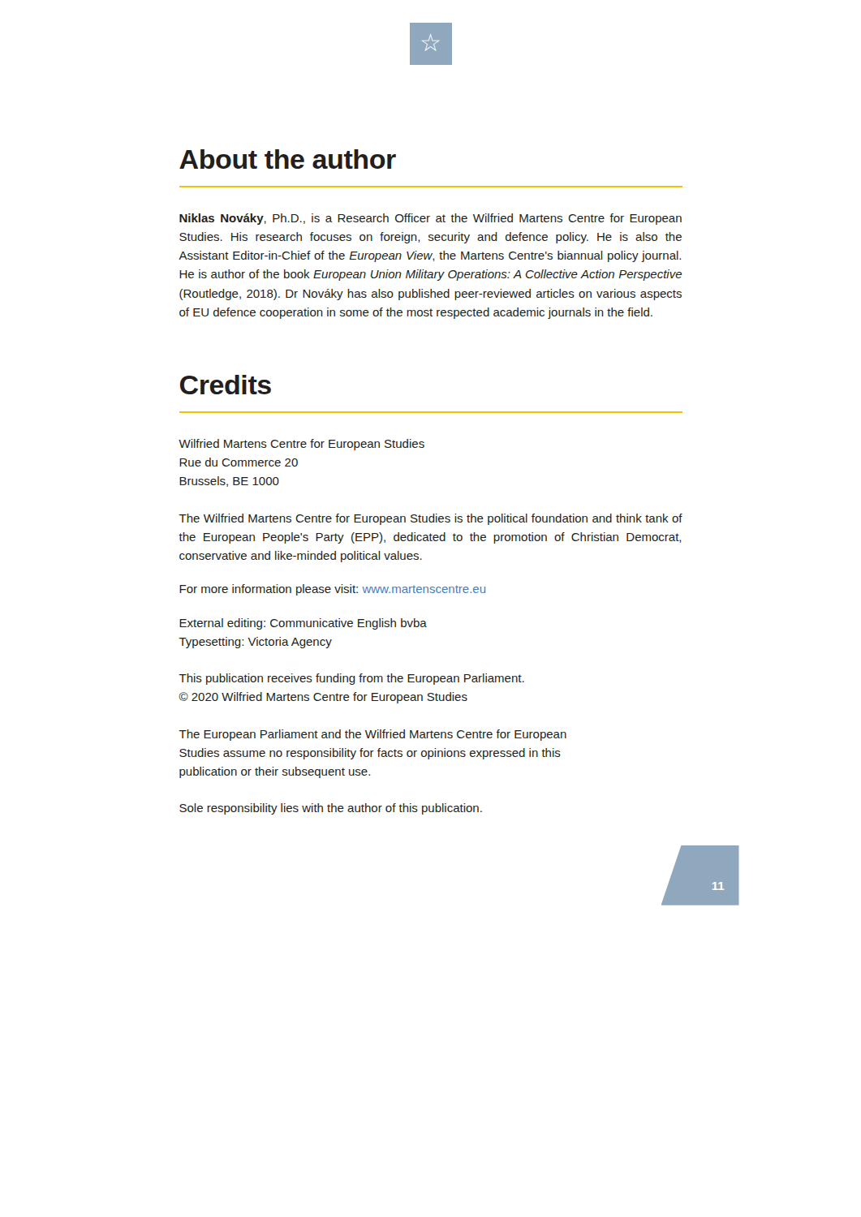About the author
Niklas Nováky, Ph.D., is a Research Officer at the Wilfried Martens Centre for European Studies. His research focuses on foreign, security and defence policy. He is also the Assistant Editor-in-Chief of the European View, the Martens Centre's biannual policy journal. He is author of the book European Union Military Operations: A Collective Action Perspective (Routledge, 2018). Dr Nováky has also published peer-reviewed articles on various aspects of EU defence cooperation in some of the most respected academic journals in the field.
Credits
Wilfried Martens Centre for European Studies
Rue du Commerce 20
Brussels, BE 1000
The Wilfried Martens Centre for European Studies is the political foundation and think tank of the European People's Party (EPP), dedicated to the promotion of Christian Democrat, conservative and like-minded political values.
For more information please visit: www.martenscentre.eu
External editing: Communicative English bvba
Typesetting: Victoria Agency
This publication receives funding from the European Parliament.
© 2020 Wilfried Martens Centre for European Studies
The European Parliament and the Wilfried Martens Centre for European
Studies assume no responsibility for facts or opinions expressed in this
publication or their subsequent use.
Sole responsibility lies with the author of this publication.
11